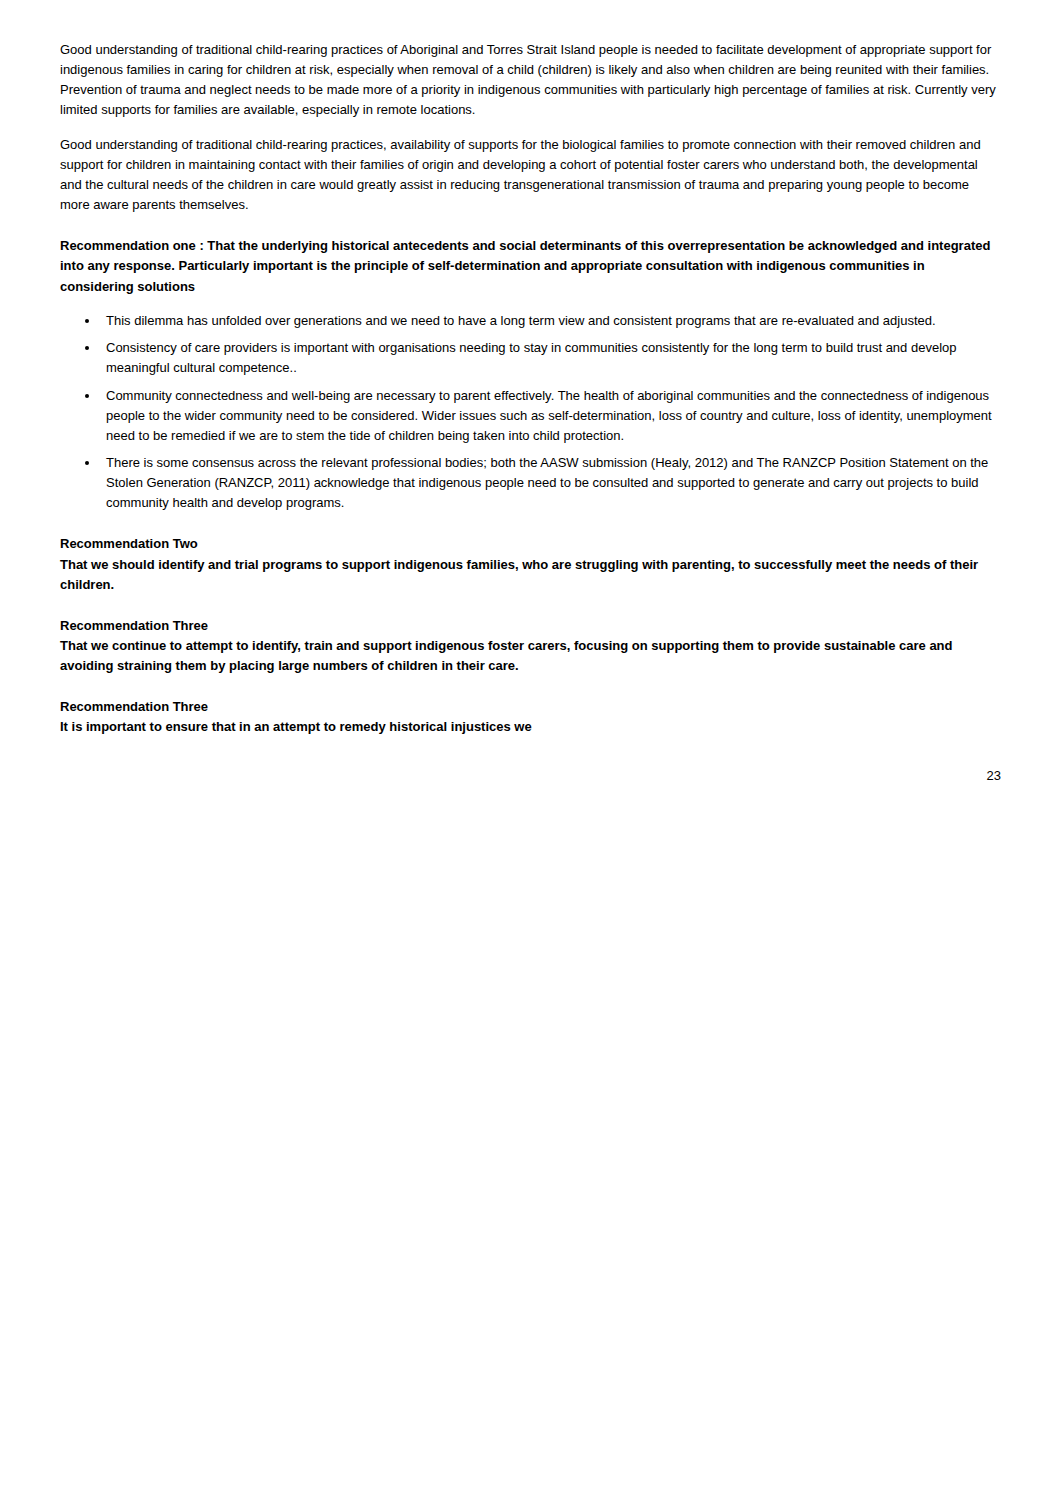Good understanding of traditional child-rearing practices of Aboriginal and Torres Strait Island people is needed to facilitate development of appropriate support for indigenous families in caring for children at risk, especially when removal of a child (children) is likely and also when children are being reunited with their families. Prevention of trauma and neglect needs to be made more of a priority in indigenous communities with particularly high percentage of families at risk. Currently very limited supports for families are available, especially in remote locations.
Good understanding of traditional child-rearing practices, availability of supports for the biological families to promote connection with their removed children and support for children in maintaining contact with their families of origin and developing a cohort of potential foster carers who understand both, the developmental and the cultural needs of the children in care would greatly assist in reducing transgenerational transmission of trauma and preparing young people to become more aware parents themselves.
Recommendation one : That the underlying historical antecedents and social determinants of this overrepresentation be acknowledged and integrated into any response. Particularly important is the principle of self-determination and appropriate consultation with indigenous communities in considering solutions
This dilemma has unfolded over generations and we need to have a long term view and consistent programs that are re-evaluated and adjusted.
Consistency of care providers is important with organisations needing to stay in communities consistently for the long term to build trust and develop meaningful cultural competence..
Community connectedness and well-being are necessary to parent effectively. The health of aboriginal communities and the connectedness of indigenous people to the wider community need to be considered. Wider issues such as self-determination, loss of country and culture, loss of identity, unemployment need to be remedied if we are to stem the tide of children being taken into child protection.
There is some consensus across the relevant professional bodies; both the AASW submission (Healy, 2012) and The RANZCP Position Statement on the Stolen Generation (RANZCP, 2011) acknowledge that indigenous people need to be consulted and supported to generate and carry out projects to build community health and develop programs.
Recommendation Two
That we should identify and trial programs to support indigenous families, who are struggling with parenting, to successfully meet the needs of their children.
Recommendation Three
That we continue to attempt to identify, train and support indigenous foster carers, focusing on supporting them to provide sustainable care and avoiding straining them by placing large numbers of children in their care.
Recommendation Three
It is important to ensure that in an attempt to remedy historical injustices we
23